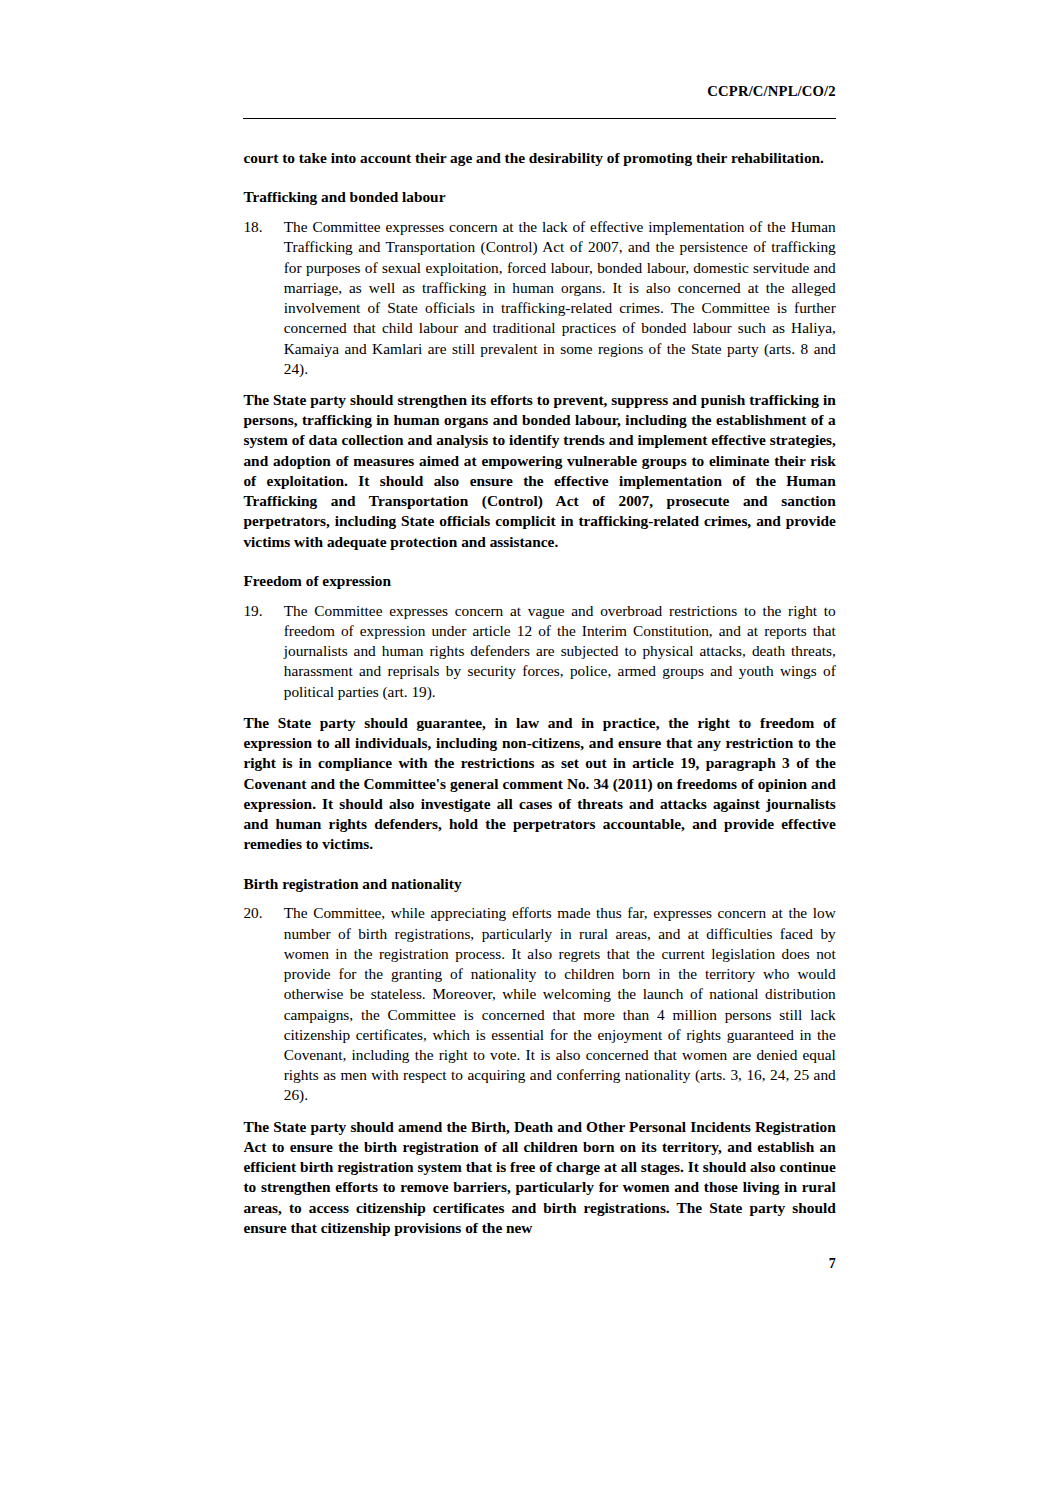CCPR/C/NPL/CO/2
court to take into account their age and the desirability of promoting their rehabilitation.
Trafficking and bonded labour
18.
The Committee expresses concern at the lack of effective implementation of the Human Trafficking and Transportation (Control) Act of 2007, and the persistence of trafficking for purposes of sexual exploitation, forced labour, bonded labour, domestic servitude and marriage, as well as trafficking in human organs. It is also concerned at the alleged involvement of State officials in trafficking-related crimes. The Committee is further concerned that child labour and traditional practices of bonded labour such as Haliya, Kamaiya and Kamlari are still prevalent in some regions of the State party (arts. 8 and 24).
The State party should strengthen its efforts to prevent, suppress and punish trafficking in persons, trafficking in human organs and bonded labour, including the establishment of a system of data collection and analysis to identify trends and implement effective strategies, and adoption of measures aimed at empowering vulnerable groups to eliminate their risk of exploitation. It should also ensure the effective implementation of the Human Trafficking and Transportation (Control) Act of 2007, prosecute and sanction perpetrators, including State officials complicit in trafficking-related crimes, and provide victims with adequate protection and assistance.
Freedom of expression
19.
The Committee expresses concern at vague and overbroad restrictions to the right to freedom of expression under article 12 of the Interim Constitution, and at reports that journalists and human rights defenders are subjected to physical attacks, death threats, harassment and reprisals by security forces, police, armed groups and youth wings of political parties (art. 19).
The State party should guarantee, in law and in practice, the right to freedom of expression to all individuals, including non-citizens, and ensure that any restriction to the right is in compliance with the restrictions as set out in article 19, paragraph 3 of the Covenant and the Committee's general comment No. 34 (2011) on freedoms of opinion and expression. It should also investigate all cases of threats and attacks against journalists and human rights defenders, hold the perpetrators accountable, and provide effective remedies to victims.
Birth registration and nationality
20.
The Committee, while appreciating efforts made thus far, expresses concern at the low number of birth registrations, particularly in rural areas, and at difficulties faced by women in the registration process. It also regrets that the current legislation does not provide for the granting of nationality to children born in the territory who would otherwise be stateless. Moreover, while welcoming the launch of national distribution campaigns, the Committee is concerned that more than 4 million persons still lack citizenship certificates, which is essential for the enjoyment of rights guaranteed in the Covenant, including the right to vote. It is also concerned that women are denied equal rights as men with respect to acquiring and conferring nationality (arts. 3, 16, 24, 25 and 26).
The State party should amend the Birth, Death and Other Personal Incidents Registration Act to ensure the birth registration of all children born on its territory, and establish an efficient birth registration system that is free of charge at all stages. It should also continue to strengthen efforts to remove barriers, particularly for women and those living in rural areas, to access citizenship certificates and birth registrations. The State party should ensure that citizenship provisions of the new
7